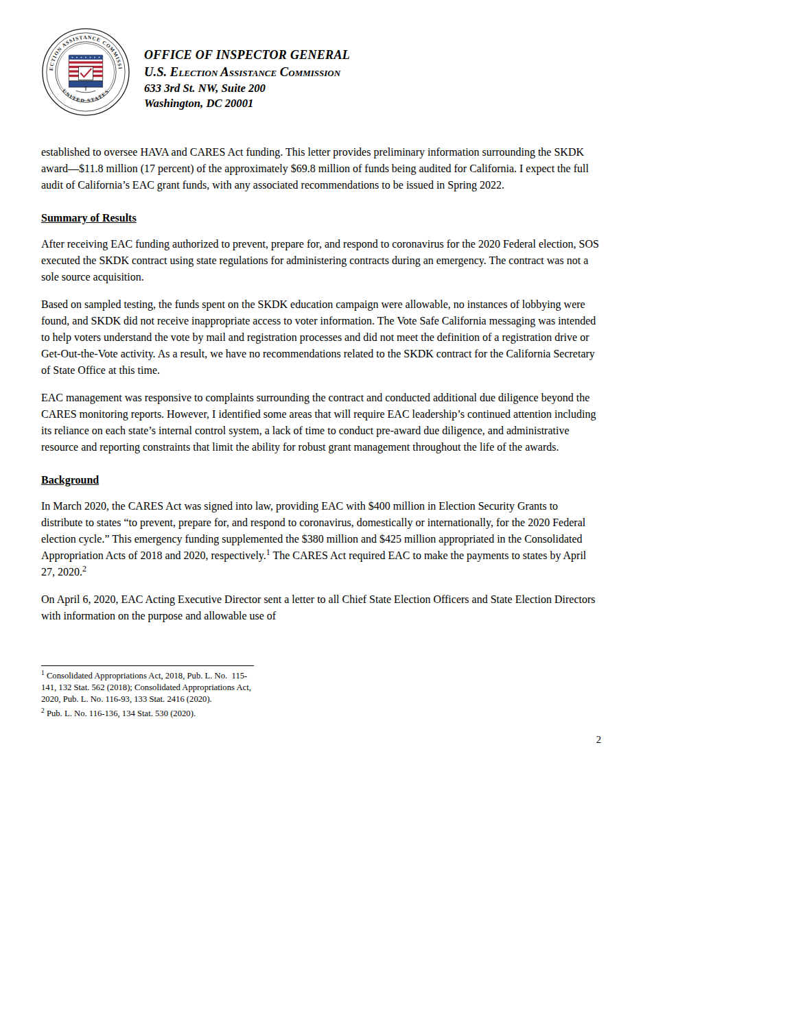ELECTION ASSISTANCE COMMISSION UNITED STATES
OFFICE OF INSPECTOR GENERAL
U.S. Election Assistance Commission
633 3rd St. NW, Suite 200
Washington, DC 20001
established to oversee HAVA and CARES Act funding. This letter provides preliminary information surrounding the SKDK award—$11.8 million (17 percent) of the approximately $69.8 million of funds being audited for California. I expect the full audit of California’s EAC grant funds, with any associated recommendations to be issued in Spring 2022.
Summary of Results
After receiving EAC funding authorized to prevent, prepare for, and respond to coronavirus for the 2020 Federal election, SOS executed the SKDK contract using state regulations for administering contracts during an emergency. The contract was not a sole source acquisition.
Based on sampled testing, the funds spent on the SKDK education campaign were allowable, no instances of lobbying were found, and SKDK did not receive inappropriate access to voter information. The Vote Safe California messaging was intended to help voters understand the vote by mail and registration processes and did not meet the definition of a registration drive or Get-Out-the-Vote activity. As a result, we have no recommendations related to the SKDK contract for the California Secretary of State Office at this time.
EAC management was responsive to complaints surrounding the contract and conducted additional due diligence beyond the CARES monitoring reports. However, I identified some areas that will require EAC leadership’s continued attention including its reliance on each state’s internal control system, a lack of time to conduct pre-award due diligence, and administrative resource and reporting constraints that limit the ability for robust grant management throughout the life of the awards.
Background
In March 2020, the CARES Act was signed into law, providing EAC with $400 million in Election Security Grants to distribute to states “to prevent, prepare for, and respond to coronavirus, domestically or internationally, for the 2020 Federal election cycle.” This emergency funding supplemented the $380 million and $425 million appropriated in the Consolidated Appropriation Acts of 2018 and 2020, respectively.1 The CARES Act required EAC to make the payments to states by April 27, 2020.2
On April 6, 2020, EAC Acting Executive Director sent a letter to all Chief State Election Officers and State Election Directors with information on the purpose and allowable use of
1 Consolidated Appropriations Act, 2018, Pub. L. No. 115-141, 132 Stat. 562 (2018); Consolidated Appropriations Act, 2020, Pub. L. No. 116-93, 133 Stat. 2416 (2020).
2 Pub. L. No. 116-136, 134 Stat. 530 (2020).
2